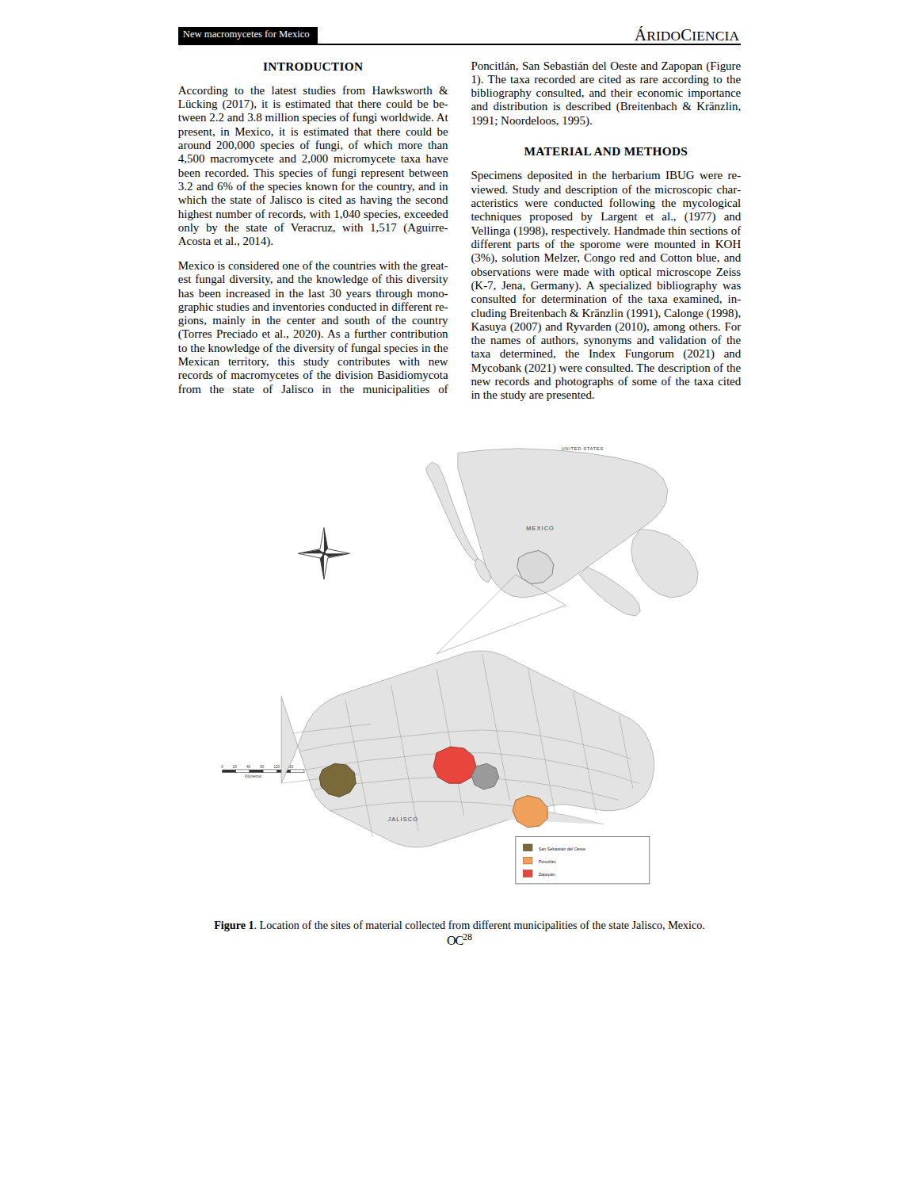New macromycetes for Mexico
ÁRIDOCIENCIA
INTRODUCTION
According to the latest studies from Hawksworth & Lücking (2017), it is estimated that there could be between 2.2 and 3.8 million species of fungi worldwide. At present, in Mexico, it is estimated that there could be around 200,000 species of fungi, of which more than 4,500 macromycete and 2,000 micromycete taxa have been recorded. This species of fungi represent between 3.2 and 6% of the species known for the country, and in which the state of Jalisco is cited as having the second highest number of records, with 1,040 species, exceeded only by the state of Veracruz, with 1,517 (Aguirre-Acosta et al., 2014).
Mexico is considered one of the countries with the greatest fungal diversity, and the knowledge of this diversity has been increased in the last 30 years through monographic studies and inventories conducted in different regions, mainly in the center and south of the country (Torres Preciado et al., 2020). As a further contribution to the knowledge of the diversity of fungal species in the Mexican territory, this study contributes with new records of macromycetes of the division Basidiomycota from the state of Jalisco in the municipalities of Poncitlán, San Sebastián del Oeste and Zapopan (Figure 1). The taxa recorded are cited as rare according to the bibliography consulted, and their economic importance and distribution is described (Breitenbach & Kränzlin, 1991; Noordeloos, 1995).
MATERIAL AND METHODS
Specimens deposited in the herbarium IBUG were reviewed. Study and description of the microscopic characteristics were conducted following the mycological techniques proposed by Largent et al., (1977) and Vellinga (1998), respectively. Handmade thin sections of different parts of the sporome were mounted in KOH (3%), solution Melzer, Congo red and Cotton blue, and observations were made with optical microscope Zeiss (K-7, Jena, Germany). A specialized bibliography was consulted for determination of the taxa examined, including Breitenbach & Kränzlin (1991), Calonge (1998), Kasuya (2007) and Ryvarden (2010), among others. For the names of authors, synonyms and validation of the taxa determined, the Index Fungorum (2021) and Mycobank (2021) were consulted. The description of the new records and photographs of some of the taxa cited in the study are presented.
UNITED STATES MEXICO 0 20 40 60 120 160 Kilometros JALISCO San Sebastián del Oeste Poncitlán Zapopan
Figure 1. Location of the sites of material collected from different municipalities of the state Jalisco, Mexico.
OC28